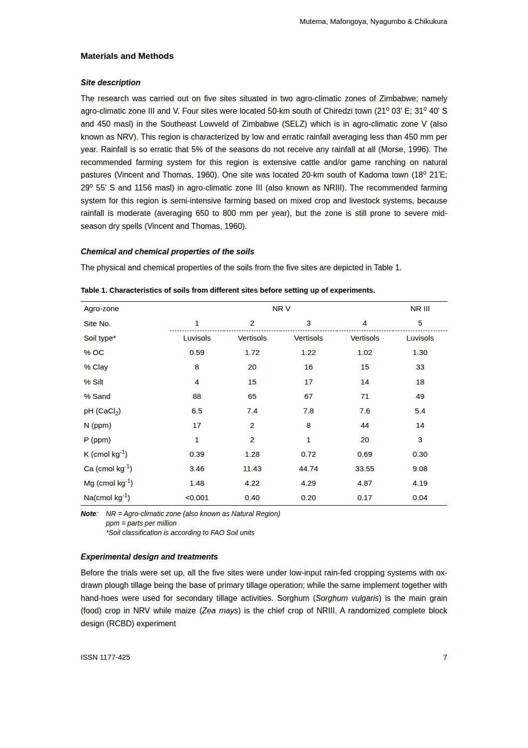Mutema, Mafongoya, Nyagumbo & Chikukura
Materials and Methods
Site description
The research was carried out on five sites situated in two agro-climatic zones of Zimbabwe; namely agro-climatic zone III and V. Four sites were located 50-km south of Chiredzi town (21o 03' E; 31o 40' S and 450 masl) in the Southeast Lowveld of Zimbabwe (SELZ) which is in agro-climatic zone V (also known as NRV). This region is characterized by low and erratic rainfall averaging less than 450 mm per year. Rainfall is so erratic that 5% of the seasons do not receive any rainfall at all (Morse, 1996). The recommended farming system for this region is extensive cattle and/or game ranching on natural pastures (Vincent and Thomas, 1960). One site was located 20-km south of Kadoma town (18o 21'E; 29o 55' S and 1156 masl) in agro-climatic zone III (also known as NRIII). The recommended farming system for this region is semi-intensive farming based on mixed crop and livestock systems, because rainfall is moderate (averaging 650 to 800 mm per year), but the zone is still prone to severe mid-season dry spells (Vincent and Thomas, 1960).
Chemical and chemical properties of the soils
The physical and chemical properties of the soils from the five sites are depicted in Table 1.
Table 1. Characteristics of soils from different sites before setting up of experiments.
| Agro-zone | NR V | NR III |
| Site No. | 1 | 2 | 3 | 4 | 5 |
| Soil type* | Luvisols | Vertisols | Vertisols | Vertisols | Luvisols |
| % OC | 0.59 | 1.72 | 1.22 | 1.02 | 1.30 |
| % Clay | 8 | 20 | 16 | 15 | 33 |
| % Silt | 4 | 15 | 17 | 14 | 18 |
| % Sand | 88 | 65 | 67 | 71 | 49 |
| pH (CaCl 2 ) | 6.5 | 7.4 | 7.8 | 7.6 | 5.4 |
| N (ppm) | 17 | 2 | 8 | 44 | 14 |
| P (ppm) | 1 | 2 | 1 | 20 | 3 |
| K (cmol kg -1 ) | 0.39 | 1.28 | 0.72 | 0.69 | 0.30 |
| Ca (cmol kg -1 ) | 3.46 | 11.43 | 44.74 | 33.55 | 9.08 |
| Mg (cmol kg -1 ) | 1.48 | 4.22 | 4.29 | 4.87 | 4.19 |
| Na(cmol kg -1 ) | <0.001 | 0.40 | 0.20 | 0.17 | 0.04 |
Note: NR = Agro-climatic zone (also known as Natural Region)
ppm = parts per million
*Soil classification is according to FAO Soil units
Experimental design and treatments
Before the trials were set up, all the five sites were under low-input rain-fed cropping systems with ox-drawn plough tillage being the base of primary tillage operation; while the same implement together with hand-hoes were used for secondary tillage activities. Sorghum (Sorghum vulgaris) is the main grain (food) crop in NRV while maize (Zea mays) is the chief crop of NRIII. A randomized complete block design (RCBD) experiment
ISSN 1177-425 7